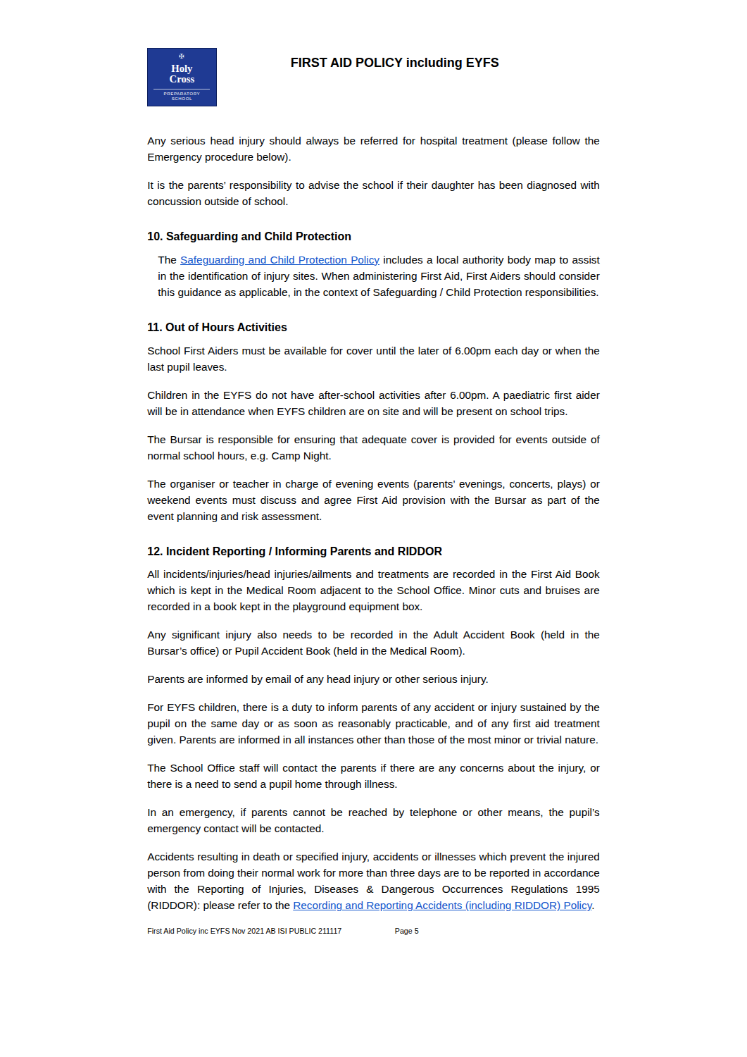✠
Holy
Cross
PREPARATORY SCHOOL
FIRST AID POLICY including EYFS
Any serious head injury should always be referred for hospital treatment (please follow the Emergency procedure below).
It is the parents’ responsibility to advise the school if their daughter has been diagnosed with concussion outside of school.
10. Safeguarding and Child Protection
The Safeguarding and Child Protection Policy includes a local authority body map to assist in the identification of injury sites. When administering First Aid, First Aiders should consider this guidance as applicable, in the context of Safeguarding / Child Protection responsibilities.
11. Out of Hours Activities
School First Aiders must be available for cover until the later of 6.00pm each day or when the last pupil leaves.
Children in the EYFS do not have after-school activities after 6.00pm. A paediatric first aider will be in attendance when EYFS children are on site and will be present on school trips.
The Bursar is responsible for ensuring that adequate cover is provided for events outside of normal school hours, e.g. Camp Night.
The organiser or teacher in charge of evening events (parents’ evenings, concerts, plays) or weekend events must discuss and agree First Aid provision with the Bursar as part of the event planning and risk assessment.
12. Incident Reporting / Informing Parents and RIDDOR
All incidents/injuries/head injuries/ailments and treatments are recorded in the First Aid Book which is kept in the Medical Room adjacent to the School Office. Minor cuts and bruises are recorded in a book kept in the playground equipment box.
Any significant injury also needs to be recorded in the Adult Accident Book (held in the Bursar’s office) or Pupil Accident Book (held in the Medical Room).
Parents are informed by email of any head injury or other serious injury.
For EYFS children, there is a duty to inform parents of any accident or injury sustained by the pupil on the same day or as soon as reasonably practicable, and of any first aid treatment given. Parents are informed in all instances other than those of the most minor or trivial nature.
The School Office staff will contact the parents if there are any concerns about the injury, or there is a need to send a pupil home through illness.
In an emergency, if parents cannot be reached by telephone or other means, the pupil’s emergency contact will be contacted.
Accidents resulting in death or specified injury, accidents or illnesses which prevent the injured person from doing their normal work for more than three days are to be reported in accordance with the Reporting of Injuries, Diseases & Dangerous Occurrences Regulations 1995 (RIDDOR): please refer to the Recording and Reporting Accidents (including RIDDOR) Policy.
First Aid Policy inc EYFS Nov 2021 AB ISI PUBLIC 211117 Page 5